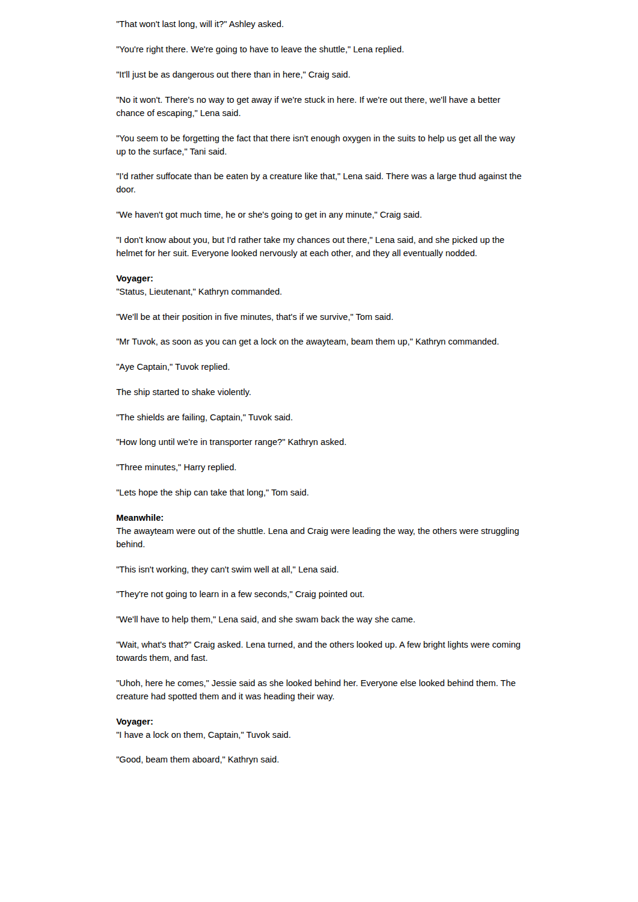"That won't last long, will it?" Ashley asked.
"You're right there. We're going to have to leave the shuttle," Lena replied.
"It'll just be as dangerous out there than in here," Craig said.
"No it won't. There's no way to get away if we're stuck in here. If we're out there, we'll have a better chance of escaping," Lena said.
"You seem to be forgetting the fact that there isn't enough oxygen in the suits to help us get all the way up to the surface," Tani said.
"I'd rather suffocate than be eaten by a creature like that," Lena said. There was a large thud against the door.
"We haven't got much time, he or she's going to get in any minute," Craig said.
"I don't know about you, but I'd rather take my chances out there," Lena said, and she picked up the helmet for her suit. Everyone looked nervously at each other, and they all eventually nodded.
Voyager:
"Status, Lieutenant," Kathryn commanded.
"We'll be at their position in five minutes, that's if we survive," Tom said.
"Mr Tuvok, as soon as you can get a lock on the awayteam, beam them up," Kathryn commanded.
"Aye Captain," Tuvok replied.
The ship started to shake violently.
"The shields are failing, Captain," Tuvok said.
"How long until we're in transporter range?" Kathryn asked.
"Three minutes," Harry replied.
"Lets hope the ship can take that long," Tom said.
Meanwhile:
The awayteam were out of the shuttle. Lena and Craig were leading the way, the others were struggling behind.
"This isn't working, they can't swim well at all," Lena said.
"They're not going to learn in a few seconds," Craig pointed out.
"We'll have to help them," Lena said, and she swam back the way she came.
"Wait, what's that?" Craig asked. Lena turned, and the others looked up. A few bright lights were coming towards them, and fast.
"Uhoh, here he comes," Jessie said as she looked behind her. Everyone else looked behind them. The creature had spotted them and it was heading their way.
Voyager:
"I have a lock on them, Captain," Tuvok said.
"Good, beam them aboard," Kathryn said.